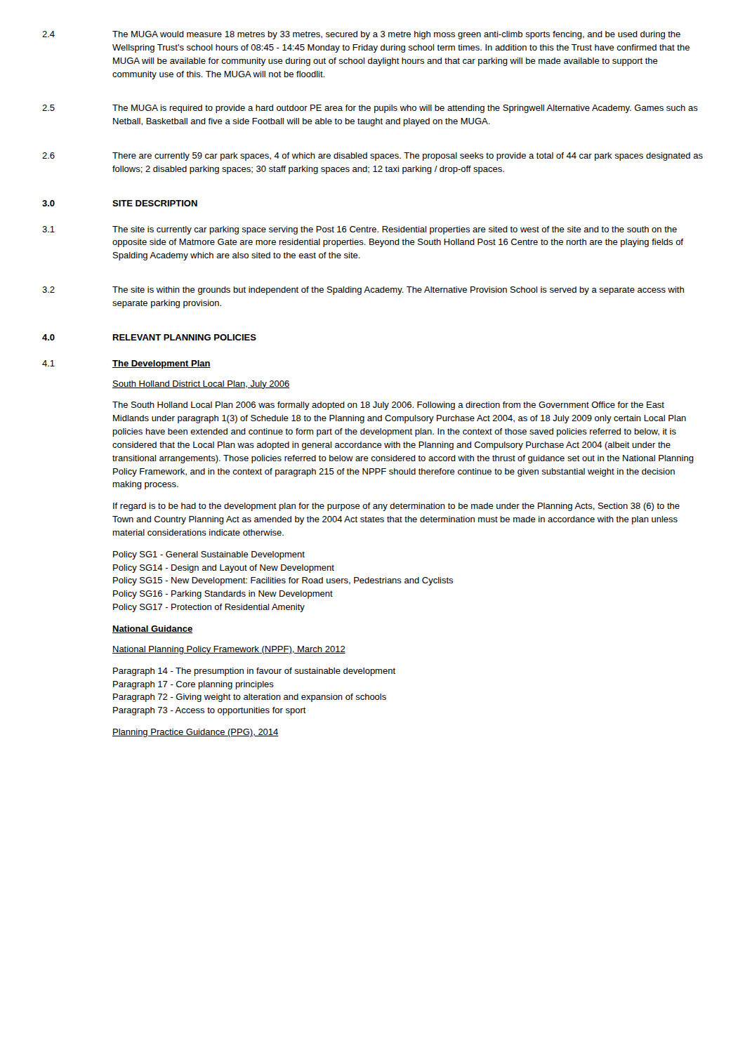2.4
The MUGA would measure 18 metres by 33 metres, secured by a 3 metre high moss green anti-climb sports fencing, and be used during the Wellspring Trust's school hours of 08:45 - 14:45 Monday to Friday during school term times. In addition to this the Trust have confirmed that the MUGA will be available for community use during out of school daylight hours and that car parking will be made available to support the community use of this. The MUGA will not be floodlit.
2.5
The MUGA is required to provide a hard outdoor PE area for the pupils who will be attending the Springwell Alternative Academy. Games such as Netball, Basketball and five a side Football will be able to be taught and played on the MUGA.
2.6
There are currently 59 car park spaces, 4 of which are disabled spaces. The proposal seeks to provide a total of 44 car park spaces designated as follows; 2 disabled parking spaces; 30 staff parking spaces and; 12 taxi parking / drop-off spaces.
3.0
Site Description
3.1
The site is currently car parking space serving the Post 16 Centre. Residential properties are sited to west of the site and to the south on the opposite side of Matmore Gate are more residential properties. Beyond the South Holland Post 16 Centre to the north are the playing fields of Spalding Academy which are also sited to the east of the site.
3.2
The site is within the grounds but independent of the Spalding Academy. The Alternative Provision School is served by a separate access with separate parking provision.
4.0
Relevant Planning Policies
4.1
The Development Plan
South Holland District Local Plan, July 2006
The South Holland Local Plan 2006 was formally adopted on 18 July 2006. Following a direction from the Government Office for the East Midlands under paragraph 1(3) of Schedule 18 to the Planning and Compulsory Purchase Act 2004, as of 18 July 2009 only certain Local Plan policies have been extended and continue to form part of the development plan. In the context of those saved policies referred to below, it is considered that the Local Plan was adopted in general accordance with the Planning and Compulsory Purchase Act 2004 (albeit under the transitional arrangements). Those policies referred to below are considered to accord with the thrust of guidance set out in the National Planning Policy Framework, and in the context of paragraph 215 of the NPPF should therefore continue to be given substantial weight in the decision making process.
If regard is to be had to the development plan for the purpose of any determination to be made under the Planning Acts, Section 38 (6) to the Town and Country Planning Act as amended by the 2004 Act states that the determination must be made in accordance with the plan unless material considerations indicate otherwise.
Policy SG1 - General Sustainable Development
Policy SG14 - Design and Layout of New Development
Policy SG15 - New Development: Facilities for Road users, Pedestrians and Cyclists
Policy SG16 - Parking Standards in New Development
Policy SG17 - Protection of Residential Amenity
National Guidance
National Planning Policy Framework (NPPF), March 2012
Paragraph 14 - The presumption in favour of sustainable development
Paragraph 17 - Core planning principles
Paragraph 72 - Giving weight to alteration and expansion of schools
Paragraph 73 - Access to opportunities for sport
Planning Practice Guidance (PPG), 2014